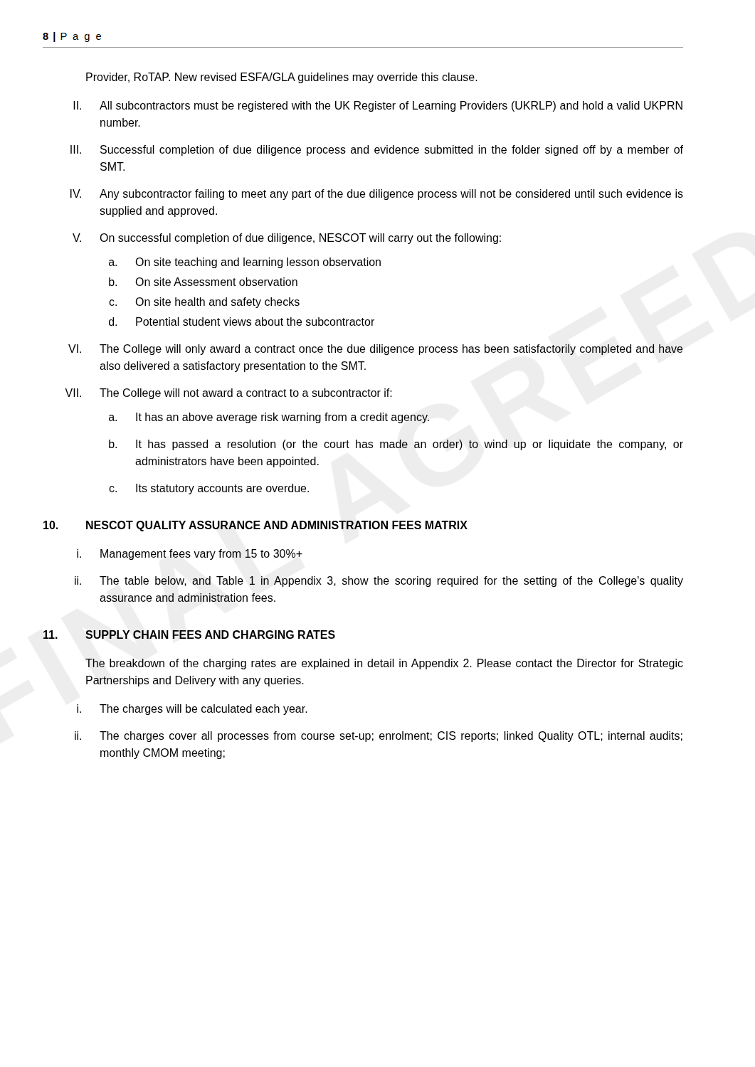FINAL AGREED
8 | P a g e
Provider, RoTAP. New revised ESFA/GLA guidelines may override this clause.
All subcontractors must be registered with the UK Register of Learning Providers (UKRLP) and hold a valid UKPRN number.
Successful completion of due diligence process and evidence submitted in the folder signed off by a member of SMT.
Any subcontractor failing to meet any part of the due diligence process will not be considered until such evidence is supplied and approved.
On successful completion of due diligence, NESCOT will carry out the following:
On site teaching and learning lesson observation
On site Assessment observation
On site health and safety checks
Potential student views about the subcontractor
The College will only award a contract once the due diligence process has been satisfactorily completed and have also delivered a satisfactory presentation to the SMT.
The College will not award a contract to a subcontractor if:
It has an above average risk warning from a credit agency.
It has passed a resolution (or the court has made an order) to wind up or liquidate the company, or administrators have been appointed.
Its statutory accounts are overdue.
10. NESCOT QUALITY ASSURANCE AND ADMINISTRATION FEES MATRIX
Management fees vary from 15 to 30%+
The table below, and Table 1 in Appendix 3, show the scoring required for the setting of the College's quality assurance and administration fees.
11. SUPPLY CHAIN FEES AND CHARGING RATES
The breakdown of the charging rates are explained in detail in Appendix 2. Please contact the Director for Strategic Partnerships and Delivery with any queries.
The charges will be calculated each year.
The charges cover all processes from course set-up; enrolment; CIS reports; linked Quality OTL; internal audits; monthly CMOM meeting;